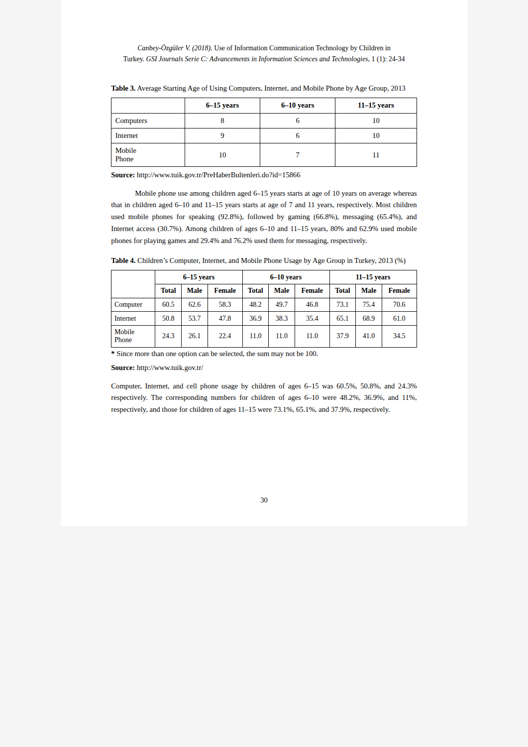Canbey-Özgüler V. (2018). Use of Information Communication Technology by Children in
Turkey. GSI Journals Serie C: Advancements in Information Sciences and Technologies, 1 (1): 24-34
Table 3. Average Starting Age of Using Computers, Internet, and Mobile Phone by Age Group, 2013
| | 6–15 years | 6–10 years | 11–15 years |
| Computers | 8 | 6 | 10 |
| Internet | 9 | 6 | 10 |
| Mobile Phone | 10 | 7 | 11 |
Source: http://www.tuik.gov.tr/PreHaberBultenleri.do?id=15866
Mobile phone use among children aged 6–15 years starts at age of 10 years on average whereas that in children aged 6–10 and 11–15 years starts at age of 7 and 11 years, respectively. Most children used mobile phones for speaking (92.8%), followed by gaming (66.8%), messaging (65.4%), and Internet access (30.7%). Among children of ages 6–10 and 11–15 years, 80% and 62.9% used mobile phones for playing games and 29.4% and 76.2% used them for messaging, respectively.
Table 4. Children’s Computer, Internet, and Mobile Phone Usage by Age Group in Turkey, 2013 (%)
| | 6–15 years | 6–10 years | 11–15 years |
| Total | Male | Female | Total | Male | Female | Total | Male | Female |
| Computer | 60.5 | 62.6 | 58.3 | 48.2 | 49.7 | 46.8 | 73.1 | 75.4 | 70.6 |
| Internet | 50.8 | 53.7 | 47.8 | 36.9 | 38.3 | 35.4 | 65.1 | 68.9 | 61.0 |
| Mobile Phone | 24.3 | 26.1 | 22.4 | 11.0 | 11.0 | 11.0 | 37.9 | 41.0 | 34.5 |
* Since more than one option can be selected, the sum may not be 100.
Source: http://www.tuik.gov.tr/
Computer, Internet, and cell phone usage by children of ages 6–15 was 60.5%, 50.8%, and 24.3% respectively. The corresponding numbers for children of ages 6–10 were 48.2%, 36.9%, and 11%, respectively, and those for children of ages 11–15 were 73.1%, 65.1%, and 37.9%, respectively.
30